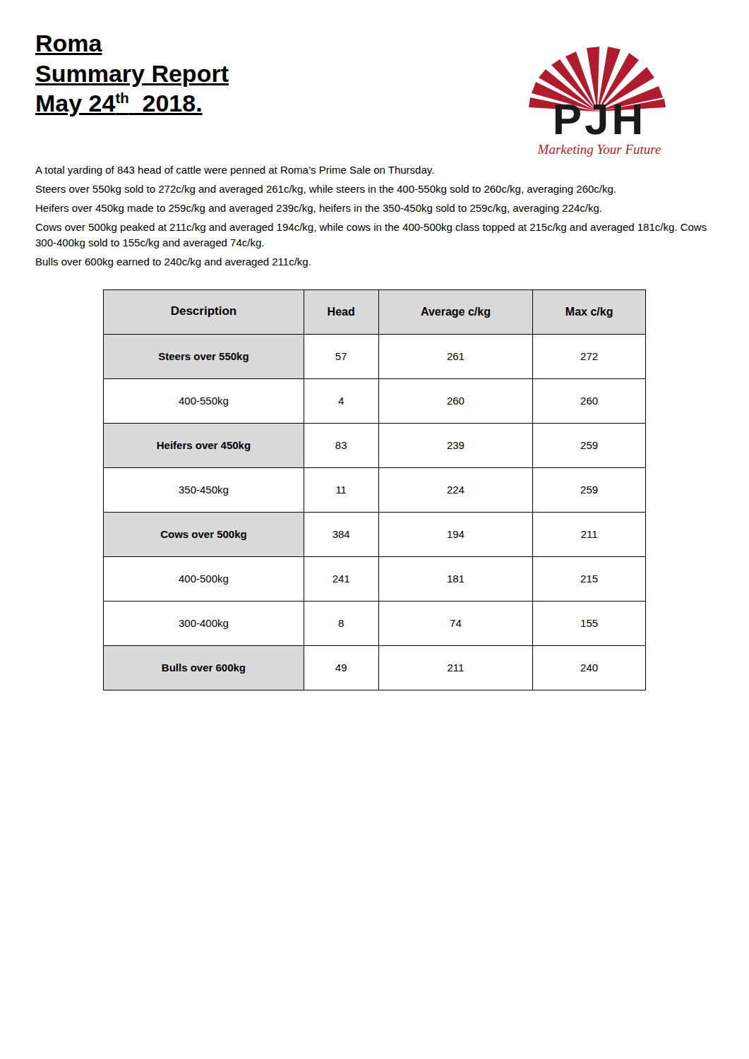Roma Summary Report May 24th 2018.
PJH Marketing Your Future
A total yarding of 843 head of cattle were penned at Roma’s Prime Sale on Thursday.
Steers over 550kg sold to 272c/kg and averaged 261c/kg, while steers in the 400-550kg sold to 260c/kg, averaging 260c/kg.
Heifers over 450kg made to 259c/kg and averaged 239c/kg, heifers in the 350-450kg sold to 259c/kg, averaging 224c/kg.
Cows over 500kg peaked at 211c/kg and averaged 194c/kg, while cows in the 400-500kg class topped at 215c/kg and averaged 181c/kg. Cows 300-400kg sold to 155c/kg and averaged 74c/kg.
Bulls over 600kg earned to 240c/kg and averaged 211c/kg.
| Description | Head | Average c/kg | Max c/kg |
| --- | --- | --- | --- |
| Steers over 550kg | 57 | 261 | 272 |
| 400-550kg | 4 | 260 | 260 |
| Heifers over 450kg | 83 | 239 | 259 |
| 350-450kg | 11 | 224 | 259 |
| Cows over 500kg | 384 | 194 | 211 |
| 400-500kg | 241 | 181 | 215 |
| 300-400kg | 8 | 74 | 155 |
| Bulls over 600kg | 49 | 211 | 240 |